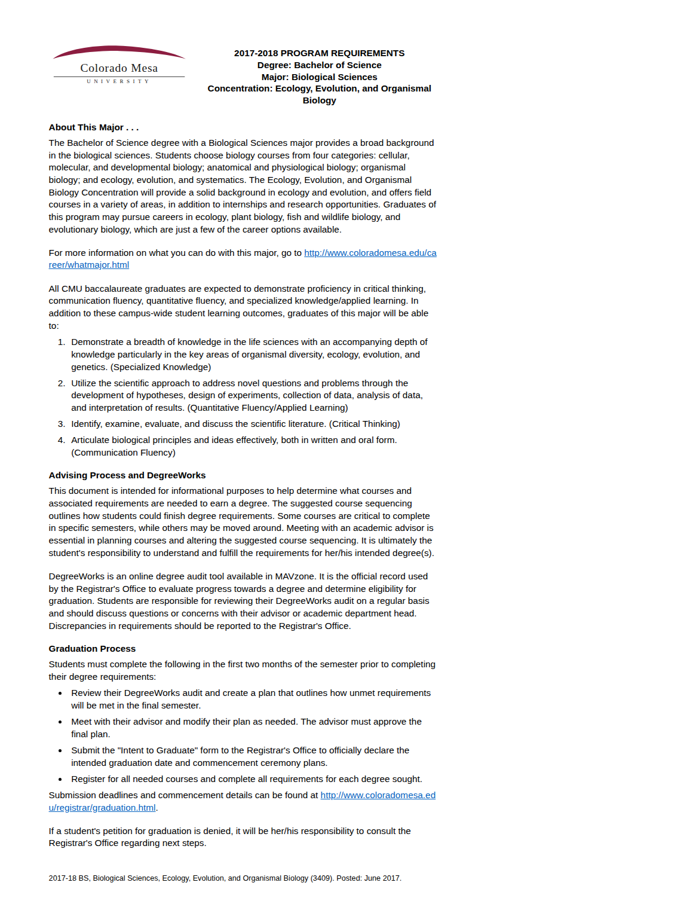Colorado Mesa UNIVERSITY
2017-2018 PROGRAM REQUIREMENTS
Degree: Bachelor of Science
Major: Biological Sciences
Concentration: Ecology, Evolution, and Organismal Biology
About This Major . . .
The Bachelor of Science degree with a Biological Sciences major provides a broad background in the biological sciences. Students choose biology courses from four categories: cellular, molecular, and developmental biology; anatomical and physiological biology; organismal biology; and ecology, evolution, and systematics. The Ecology, Evolution, and Organismal Biology Concentration will provide a solid background in ecology and evolution, and offers field courses in a variety of areas, in addition to internships and research opportunities. Graduates of this program may pursue careers in ecology, plant biology, fish and wildlife biology, and evolutionary biology, which are just a few of the career options available.
For more information on what you can do with this major, go to http://www.coloradomesa.edu/career/whatmajor.html
All CMU baccalaureate graduates are expected to demonstrate proficiency in critical thinking, communication fluency, quantitative fluency, and specialized knowledge/applied learning. In addition to these campus-wide student learning outcomes, graduates of this major will be able to:
Demonstrate a breadth of knowledge in the life sciences with an accompanying depth of knowledge particularly in the key areas of organismal diversity, ecology, evolution, and genetics. (Specialized Knowledge)
Utilize the scientific approach to address novel questions and problems through the development of hypotheses, design of experiments, collection of data, analysis of data, and interpretation of results. (Quantitative Fluency/Applied Learning)
Identify, examine, evaluate, and discuss the scientific literature. (Critical Thinking)
Articulate biological principles and ideas effectively, both in written and oral form. (Communication Fluency)
Advising Process and DegreeWorks
This document is intended for informational purposes to help determine what courses and associated requirements are needed to earn a degree. The suggested course sequencing outlines how students could finish degree requirements. Some courses are critical to complete in specific semesters, while others may be moved around. Meeting with an academic advisor is essential in planning courses and altering the suggested course sequencing. It is ultimately the student's responsibility to understand and fulfill the requirements for her/his intended degree(s).
DegreeWorks is an online degree audit tool available in MAVzone. It is the official record used by the Registrar's Office to evaluate progress towards a degree and determine eligibility for graduation. Students are responsible for reviewing their DegreeWorks audit on a regular basis and should discuss questions or concerns with their advisor or academic department head. Discrepancies in requirements should be reported to the Registrar's Office.
Graduation Process
Students must complete the following in the first two months of the semester prior to completing their degree requirements:
Review their DegreeWorks audit and create a plan that outlines how unmet requirements will be met in the final semester.
Meet with their advisor and modify their plan as needed. The advisor must approve the final plan.
Submit the "Intent to Graduate" form to the Registrar's Office to officially declare the intended graduation date and commencement ceremony plans.
Register for all needed courses and complete all requirements for each degree sought.
Submission deadlines and commencement details can be found at http://www.coloradomesa.edu/registrar/graduation.html.
If a student's petition for graduation is denied, it will be her/his responsibility to consult the Registrar's Office regarding next steps.
2017-18 BS, Biological Sciences, Ecology, Evolution, and Organismal Biology (3409). Posted: June 2017.